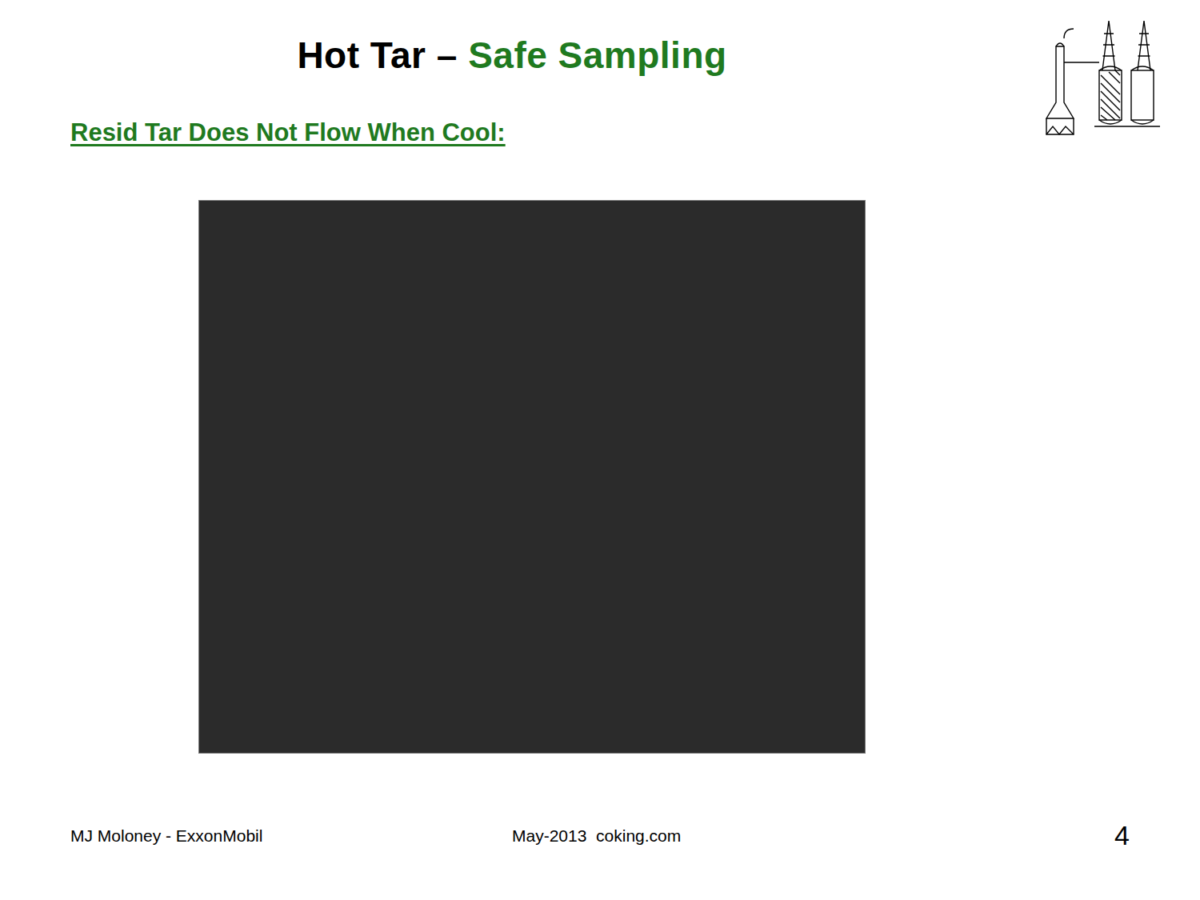Hot Tar – Safe Sampling
Resid Tar Does Not Flow When Cool:
MJ Moloney - ExxonMobil May-2013 coking.com 4